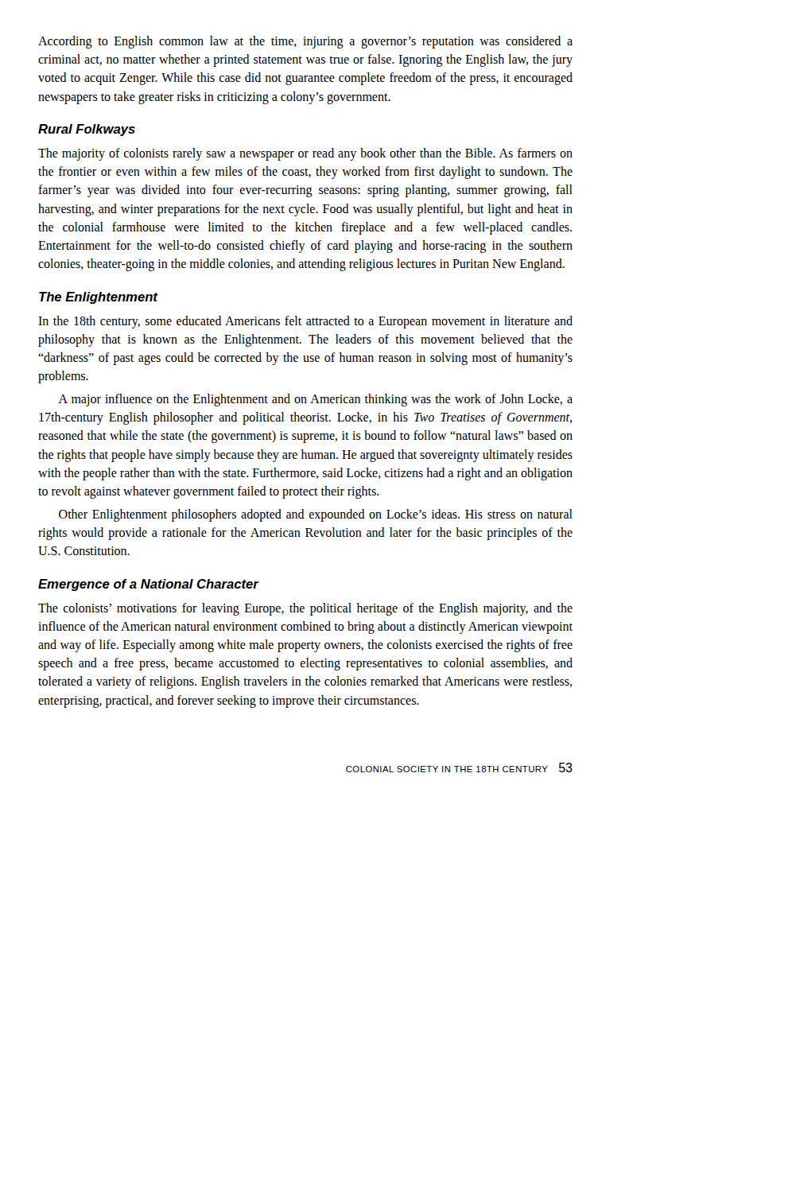According to English common law at the time, injuring a governor’s reputation was considered a criminal act, no matter whether a printed statement was true or false. Ignoring the English law, the jury voted to acquit Zenger. While this case did not guarantee complete freedom of the press, it encouraged newspapers to take greater risks in criticizing a colony’s government.
Rural Folkways
The majority of colonists rarely saw a newspaper or read any book other than the Bible. As farmers on the frontier or even within a few miles of the coast, they worked from first daylight to sundown. The farmer’s year was divided into four ever-recurring seasons: spring planting, summer growing, fall harvesting, and winter preparations for the next cycle. Food was usually plentiful, but light and heat in the colonial farmhouse were limited to the kitchen fireplace and a few well-placed candles. Entertainment for the well-to-do consisted chiefly of card playing and horse-racing in the southern colonies, theater-going in the middle colonies, and attending religious lectures in Puritan New England.
The Enlightenment
In the 18th century, some educated Americans felt attracted to a European movement in literature and philosophy that is known as the Enlightenment. The leaders of this movement believed that the “darkness” of past ages could be corrected by the use of human reason in solving most of humanity’s problems.
A major influence on the Enlightenment and on American thinking was the work of John Locke, a 17th-century English philosopher and political theorist. Locke, in his Two Treatises of Government, reasoned that while the state (the government) is supreme, it is bound to follow “natural laws” based on the rights that people have simply because they are human. He argued that sovereignty ultimately resides with the people rather than with the state. Furthermore, said Locke, citizens had a right and an obligation to revolt against whatever government failed to protect their rights.
Other Enlightenment philosophers adopted and expounded on Locke’s ideas. His stress on natural rights would provide a rationale for the American Revolution and later for the basic principles of the U.S. Constitution.
Emergence of a National Character
The colonists’ motivations for leaving Europe, the political heritage of the English majority, and the influence of the American natural environment combined to bring about a distinctly American viewpoint and way of life. Especially among white male property owners, the colonists exercised the rights of free speech and a free press, became accustomed to electing representatives to colonial assemblies, and tolerated a variety of religions. English travelers in the colonies remarked that Americans were restless, enterprising, practical, and forever seeking to improve their circumstances.
COLONIAL SOCIETY IN THE 18TH CENTURY 53